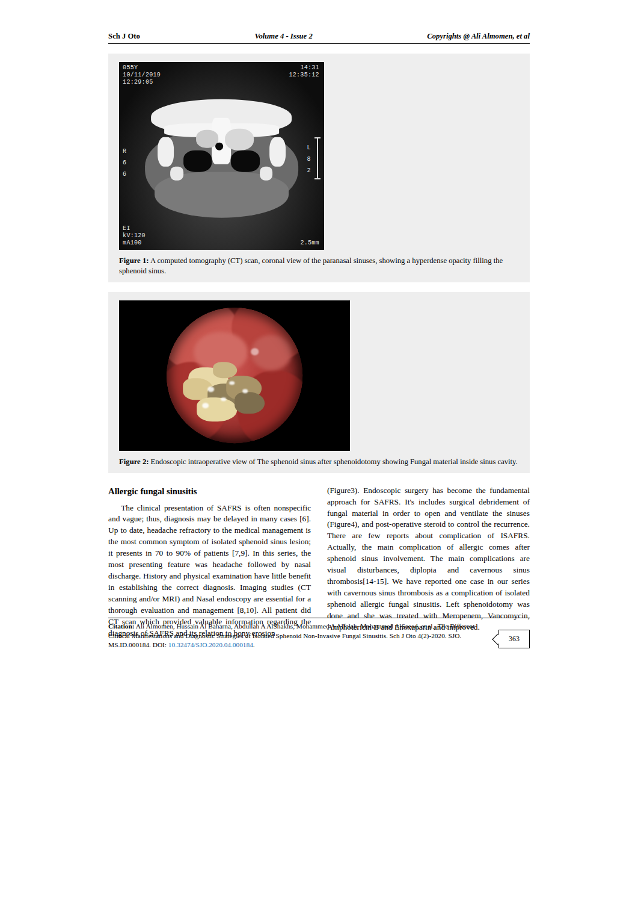Sch J Oto
Volume 4 - Issue 2
Copyrights @ Ali Almomen, et al
055Y
10/11/2019
12:29:05
14:31
12:35:12
R
6
6
L
8
2
EI
kV:120
mA100
2.5mm
Figure 1: A computed tomography (CT) scan, coronal view of the paranasal sinuses, showing a hyperdense opacity filling the sphenoid sinus.
Figure 2: Endoscopic intraoperative view of The sphenoid sinus after sphenoidotomy showing Fungal material inside sinus cavity.
Allergic fungal sinusitis
The clinical presentation of SAFRS is often nonspecific and vague; thus, diagnosis may be delayed in many cases [6]. Up to date, headache refractory to the medical management is the most common symptom of isolated sphenoid sinus lesion; it presents in 70 to 90% of patients [7,9]. In this series, the most presenting feature was headache followed by nasal discharge. History and physical examination have little benefit in establishing the correct diagnosis. Imaging studies (CT scanning and/or MRI) and Nasal endoscopy are essential for a thorough evaluation and management [8,10]. All patient did CT scan which provided valuable information regarding the diagnosis of SAFRS and its relation to bony erosion
(Figure3). Endoscopic surgery has become the fundamental approach for SAFRS. It's includes surgical debridement of fungal material in order to open and ventilate the sinuses (Figure4), and post-operative steroid to control the recurrence. There are few reports about complication of ISAFRS. Actually, the main complication of allergic comes after sphenoid sinus involvement. The main complications are visual disturbances, diplopia and cavernous sinus thrombosis[14-15]. We have reported one case in our series with cavernous sinus thrombosis as a complication of isolated sphenoid allergic fungal sinusitis. Left sphenoidotomy was done and she was treated with Meropenem, Vancomycin, Amphotericin B and Enoxaparin and improved.
Citation: Ali Almomen, Hussain Al Baharna, Abdullah A AlShakhs, Mohammed A Alfalah, Mohammed AlSaeed, et al., The Different Clinical Manifestations and Diagnostic Strategies of Isolated Sphenoid Non-Invasive Fungal Sinusitis. Sch J Oto 4(2)-2020. SJO. MS.ID.000184. DOI: 10.32474/SJO.2020.04.000184.
363